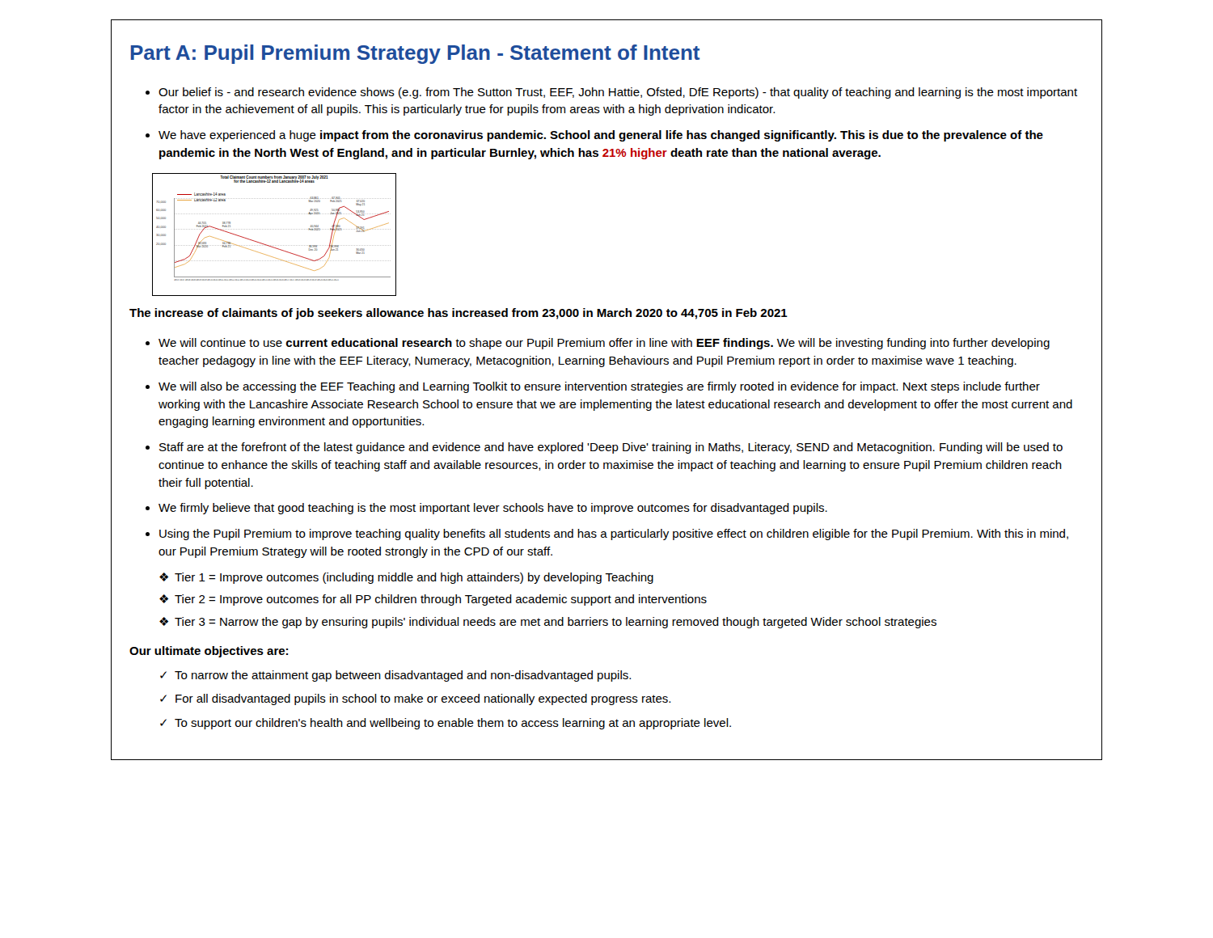Part A: Pupil Premium Strategy Plan - Statement of Intent
Our belief is - and research evidence shows (e.g. from The Sutton Trust, EEF, John Hattie, Ofsted, DfE Reports) - that quality of teaching and learning is the most important factor in the achievement of all pupils. This is particularly true for pupils from areas with a high deprivation indicator.
We have experienced a huge impact from the coronavirus pandemic. School and general life has changed significantly. This is due to the prevalence of the pandemic in the North West of England, and in particular Burnley, which has 21% higher death rate than the national average.
Total Claimant Count numbers from January 2007 to July 2021
for the Lancashire-12 and Lancashire-14 areas
Lancashire-14 area
Lancashire-12 area
70,000
60,000
50,000
40,000
30,000
20,000
63,861
Mar 2020
67,905
Feb 2021
67,020
May 21
49,925
Apr 2020
50,982
Jan 2021
53,950
Jun 21
44,705
Feb 2021
38,778
Feb 21
40,944
Feb 2021
47,580
Feb 2021
37,591
Jun 21
33,583
Mar 2020
34,736
Feb 21
38,998
Dec 20
38,998
Jan 21
30,050
Mar 21
Jan-07 Jul-07 Jan-08 Jul-08 Jan-09 Jul-09 Jan-10 Jul-10 Jan-11 Jul-11 Jan-12 Jul-12 Jan-13 Jul-13 Jan-14 Jul-14 Jan-15 Jul-15 Jan-16 Jul-16 Jan-17 Jul-17 Jan-18 Jul-18 Jan-19 Jul-19 Jan-20 Jul-20 Jan-21 Jul-21
The increase of claimants of job seekers allowance has increased from 23,000 in March 2020 to 44,705 in Feb 2021
We will continue to use current educational research to shape our Pupil Premium offer in line with EEF findings. We will be investing funding into further developing teacher pedagogy in line with the EEF Literacy, Numeracy, Metacognition, Learning Behaviours and Pupil Premium report in order to maximise wave 1 teaching.
We will also be accessing the EEF Teaching and Learning Toolkit to ensure intervention strategies are firmly rooted in evidence for impact. Next steps include further working with the Lancashire Associate Research School to ensure that we are implementing the latest educational research and development to offer the most current and engaging learning environment and opportunities.
Staff are at the forefront of the latest guidance and evidence and have explored 'Deep Dive' training in Maths, Literacy, SEND and Metacognition. Funding will be used to continue to enhance the skills of teaching staff and available resources, in order to maximise the impact of teaching and learning to ensure Pupil Premium children reach their full potential.
We firmly believe that good teaching is the most important lever schools have to improve outcomes for disadvantaged pupils.
Using the Pupil Premium to improve teaching quality benefits all students and has a particularly positive effect on children eligible for the Pupil Premium. With this in mind, our Pupil Premium Strategy will be rooted strongly in the CPD of our staff.
Tier 1 = Improve outcomes (including middle and high attainders) by developing Teaching
Tier 2 = Improve outcomes for all PP children through Targeted academic support and interventions
Tier 3 = Narrow the gap by ensuring pupils' individual needs are met and barriers to learning removed though targeted Wider school strategies
Our ultimate objectives are:
To narrow the attainment gap between disadvantaged and non-disadvantaged pupils.
For all disadvantaged pupils in school to make or exceed nationally expected progress rates.
To support our children's health and wellbeing to enable them to access learning at an appropriate level.